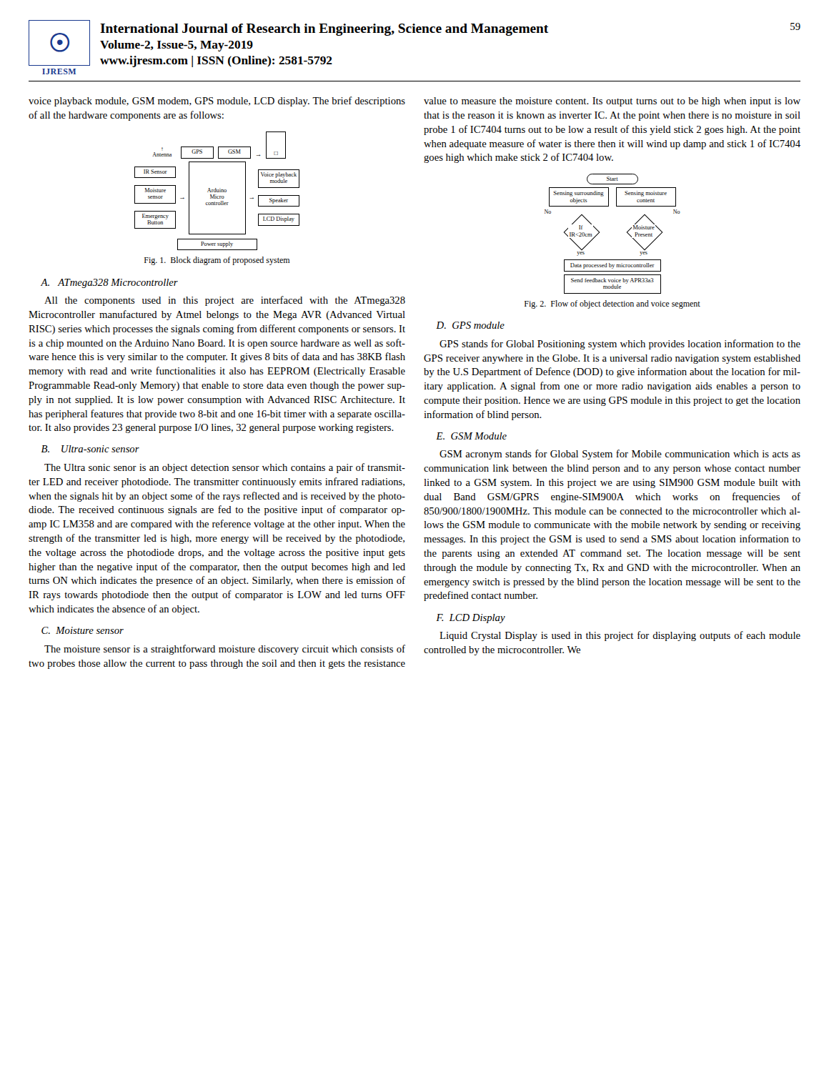☉
IJRESM
International Journal of Research in Engineering, Science and Management
Volume-2, Issue-5, May-2019
www.ijresm.com | ISSN (Online): 2581-5792
59
voice playback module, GSM modem, GPS module, LCD display. The brief descriptions of all the hardware components are as follows:
↑
Antenna
GPS
GSM
→
☐
IR Sensor
Moisture sensor
Emergency Button
→
Arduino
Micro
controller
→
Voice playback module
Speaker
LCD Display
Power supply
Fig. 1. Block diagram of proposed system
A. ATmega328 Microcontroller
All the components used in this project are interfaced with the ATmega328 Microcontroller manufactured by Atmel belongs to the Mega AVR (Advanced Virtual RISC) series which processes the signals coming from different components or sensors. It is a chip mounted on the Arduino Nano Board. It is open source hardware as well as software hence this is very similar to the computer. It gives 8 bits of data and has 38KB flash memory with read and write functionalities it also has EEPROM (Electrically Erasable Programmable Read-only Memory) that enable to store data even though the power supply in not supplied. It is low power consumption with Advanced RISC Architecture. It has peripheral features that provide two 8-bit and one 16-bit timer with a separate oscillator. It also provides 23 general purpose I/O lines, 32 general purpose working registers.
B. Ultra-sonic sensor
The Ultra sonic senor is an object detection sensor which contains a pair of transmitter LED and receiver photodiode. The transmitter continuously emits infrared radiations, when the signals hit by an object some of the rays reflected and is received by the photodiode. The received continuous signals are fed to the positive input of comparator op-amp IC LM358 and are compared with the reference voltage at the other input. When the strength of the transmitter led is high, more energy will be received by the photodiode, the voltage across the photodiode drops, and the voltage across the positive input gets higher than the negative input of the comparator, then the output becomes high and led turns ON which indicates the presence of an object. Similarly, when there is emission of IR rays towards photodiode then the output of comparator is LOW and led turns OFF which indicates the absence of an object.
C. Moisture sensor
The moisture sensor is a straightforward moisture discovery circuit which consists of two probes those allow the current to pass through the soil and then it gets the resistance value to measure the moisture content. Its output turns out to be high when input is low that is the reason it is known as inverter IC. At the point when there is no moisture in soil probe 1 of IC7404 turns out to be low a result of this yield stick 2 goes high. At the point when adequate measure of water is there then it will wind up damp and stick 1 of IC7404 goes high which make stick 2 of IC7404 low.
Start
Sensing surrounding objects
Sensing moisture content
No No
If
IR<20cm
Moisture
Present
yes
yes
Data processed by microcontroller
Send feedback voice by APR33a3 module
Fig. 2. Flow of object detection and voice segment
D. GPS module
GPS stands for Global Positioning system which provides location information to the GPS receiver anywhere in the Globe. It is a universal radio navigation system established by the U.S Department of Defence (DOD) to give information about the location for military application. A signal from one or more radio navigation aids enables a person to compute their position. Hence we are using GPS module in this project to get the location information of blind person.
E. GSM Module
GSM acronym stands for Global System for Mobile communication which is acts as communication link between the blind person and to any person whose contact number linked to a GSM system. In this project we are using SIM900 GSM module built with dual Band GSM/GPRS engine-SIM900A which works on frequencies of 850/900/1800/1900MHz. This module can be connected to the microcontroller which allows the GSM module to communicate with the mobile network by sending or receiving messages. In this project the GSM is used to send a SMS about location information to the parents using an extended AT command set. The location message will be sent through the module by connecting Tx, Rx and GND with the microcontroller. When an emergency switch is pressed by the blind person the location message will be sent to the predefined contact number.
F. LCD Display
Liquid Crystal Display is used in this project for displaying outputs of each module controlled by the microcontroller. We